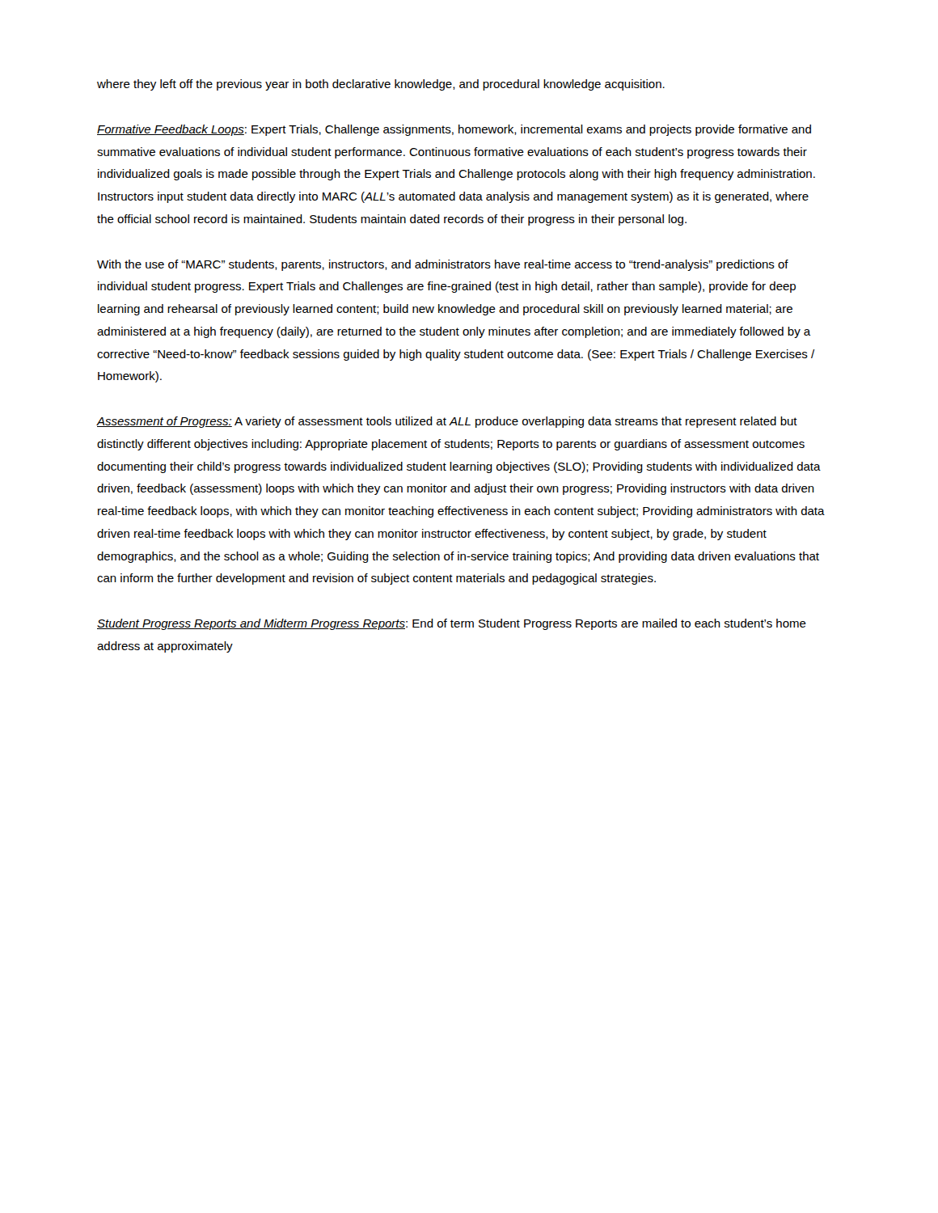where they left off the previous year in both declarative knowledge, and procedural knowledge acquisition.
Formative Feedback Loops: Expert Trials, Challenge assignments, homework, incremental exams and projects provide formative and summative evaluations of individual student performance. Continuous formative evaluations of each student’s progress towards their individualized goals is made possible through the Expert Trials and Challenge protocols along with their high frequency administration. Instructors input student data directly into MARC (ALL’s automated data analysis and management system) as it is generated, where the official school record is maintained. Students maintain dated records of their progress in their personal log.
With the use of “MARC” students, parents, instructors, and administrators have real-time access to “trend-analysis” predictions of individual student progress. Expert Trials and Challenges are fine-grained (test in high detail, rather than sample), provide for deep learning and rehearsal of previously learned content; build new knowledge and procedural skill on previously learned material; are administered at a high frequency (daily), are returned to the student only minutes after completion; and are immediately followed by a corrective “Need-to-know” feedback sessions guided by high quality student outcome data. (See: Expert Trials / Challenge Exercises / Homework).
Assessment of Progress: A variety of assessment tools utilized at ALL produce overlapping data streams that represent related but distinctly different objectives including: Appropriate placement of students; Reports to parents or guardians of assessment outcomes documenting their child’s progress towards individualized student learning objectives (SLO); Providing students with individualized data driven, feedback (assessment) loops with which they can monitor and adjust their own progress; Providing instructors with data driven real-time feedback loops, with which they can monitor teaching effectiveness in each content subject; Providing administrators with data driven real-time feedback loops with which they can monitor instructor effectiveness, by content subject, by grade, by student demographics, and the school as a whole; Guiding the selection of in-service training topics; And providing data driven evaluations that can inform the further development and revision of subject content materials and pedagogical strategies.
Student Progress Reports and Midterm Progress Reports: End of term Student Progress Reports are mailed to each student’s home address at approximately